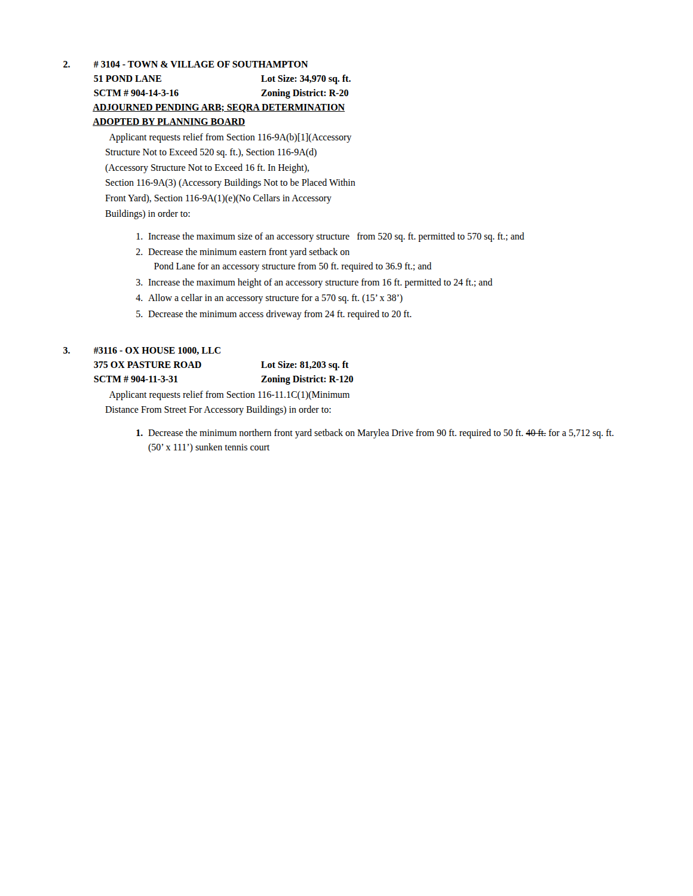2.
# 3104 - TOWN & VILLAGE OF SOUTHAMPTON
51 POND LANE Lot Size: 34,970 sq. ft.
SCTM # 904-14-3-16 Zoning District: R-20
ADJOURNED PENDING ARB; SEQRA DETERMINATION
ADOPTED BY PLANNING BOARD
Applicant requests relief from Section 116-9A(b)[1](Accessory
Structure Not to Exceed 520 sq. ft.), Section 116-9A(d)
(Accessory Structure Not to Exceed 16 ft. In Height),
Section 116-9A(3) (Accessory Buildings Not to be Placed Within
Front Yard), Section 116-9A(1)(e)(No Cellars in Accessory
Buildings) in order to:
Increase the maximum size of an accessory structure from 520 sq. ft. permitted to 570 sq. ft.; and
Decrease the minimum eastern front yard setback on
Pond Lane for an accessory structure from 50 ft. required to 36.9 ft.; and
Increase the maximum height of an accessory structure from 16 ft. permitted to 24 ft.; and
Allow a cellar in an accessory structure for a 570 sq. ft. (15’ x 38’)
Decrease the minimum access driveway from 24 ft. required to 20 ft.
3.
#3116 - OX HOUSE 1000, LLC
375 OX PASTURE ROAD Lot Size: 81,203 sq. ft
SCTM # 904-11-3-31 Zoning District: R-120
Applicant requests relief from Section 116-11.1C(1)(Minimum
Distance From Street For Accessory Buildings) in order to:
Decrease the minimum northern front yard setback on Marylea Drive from 90 ft. required to 50 ft. 40 ft. for a 5,712 sq. ft. (50’ x 111’) sunken tennis court